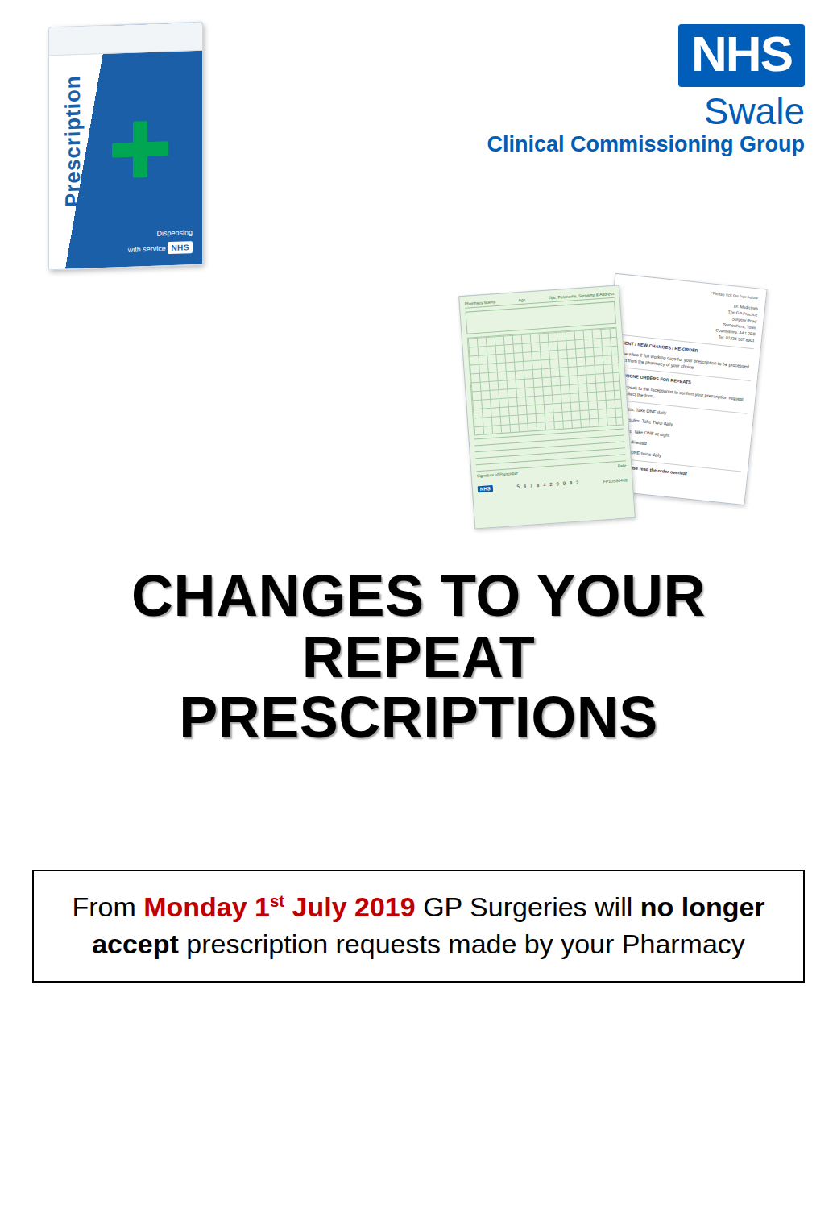Prescription
Dispensing
with service
NHS
NHS
Swale
Clinical Commissioning Group
“Please tick the box below”
Dr. Medicines
The GP Practice
Surgery Road
Somewhere, Town
Countyshire, AA1 2BB
Tel: 01234 567 8901
URGENT / NEW CHANGES / RE-ORDER
Please allow 2 full working days for your prescription to be processed. Collect from the pharmacy of your choice.
TELEPHONE ORDERS FOR REPEATS
Please speak to the receptionist to confirm your prescription request and to collect the form.
30mg tablets, Take ONE daily
500mg capsules, Take TWO daily
10mg tablets, Take ONE at night
5ml, Take as directed
100mg, Take ONE twice daily
Patients – please read the order overleaf
Pharmacy Stamp Age Title, Forename, Surname & Address
Signature of Prescriber Date
NHS 5 4 7 8 4 2 9 9 8 2 FP10SS0408
CHANGES TO YOUR
REPEAT
PRESCRIPTIONS
From Monday 1st July 2019 GP Surgeries will no longer accept prescription requests made by your Pharmacy